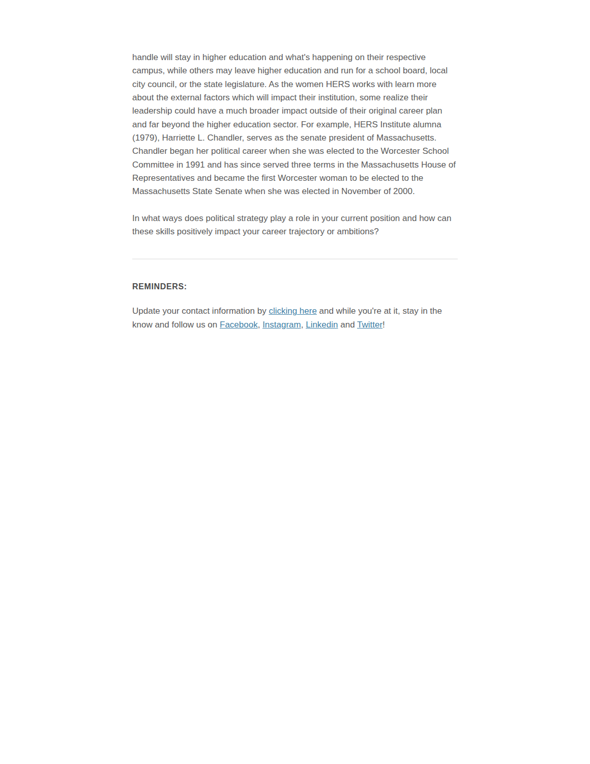handle will stay in higher education and what's happening on their respective campus, while others may leave higher education and run for a school board, local city council, or the state legislature. As the women HERS works with learn more about the external factors which will impact their institution, some realize their leadership could have a much broader impact outside of their original career plan and far beyond the higher education sector. For example, HERS Institute alumna (1979), Harriette L. Chandler, serves as the senate president of Massachusetts. Chandler began her political career when she was elected to the Worcester School Committee in 1991 and has since served three terms in the Massachusetts House of Representatives and became the first Worcester woman to be elected to the Massachusetts State Senate when she was elected in November of 2000.
In what ways does political strategy play a role in your current position and how can these skills positively impact your career trajectory or ambitions?
REMINDERS:
Update your contact information by clicking here and while you're at it, stay in the know and follow us on Facebook, Instagram, Linkedin and Twitter!